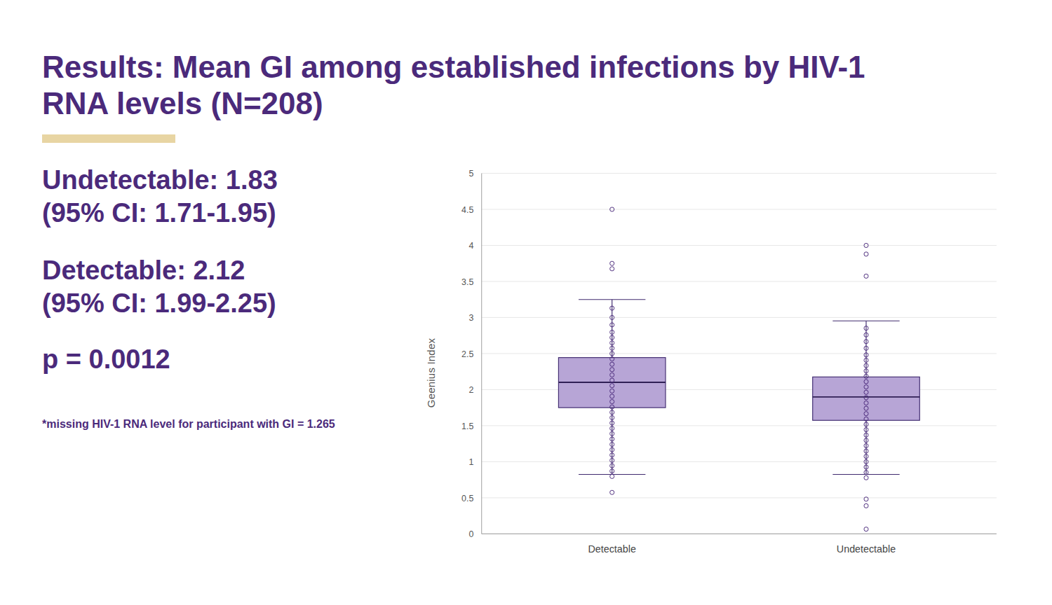Results: Mean GI among established infections by HIV-1 RNA levels (N=208)
Undetectable: 1.83(95% CI: 1.71-1.95)
Detectable: 2.12(95% CI: 1.99-2.25)
p = 0.0012
*missing HIV-1 RNA level for participant with GI = 1.265
Geenius Index
5 4.5 4 3.5 3 2.5 2 1.5 1 0.5 0 Detectable Undetectable